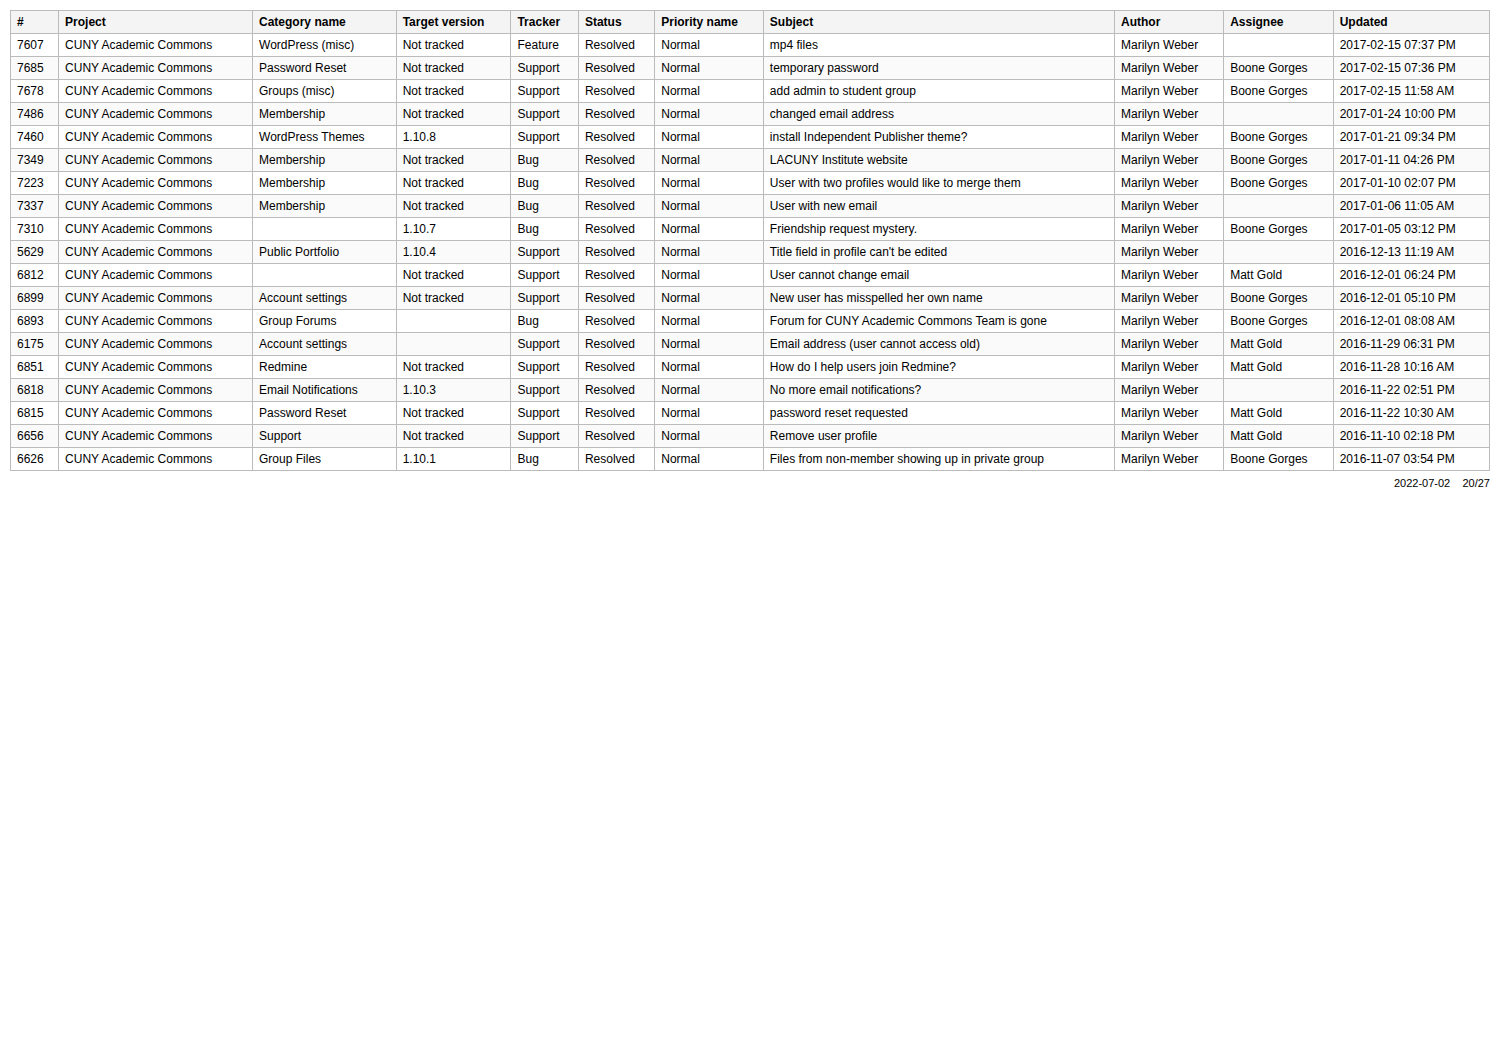| # | Project | Category name | Target version | Tracker | Status | Priority name | Subject | Author | Assignee | Updated |
| --- | --- | --- | --- | --- | --- | --- | --- | --- | --- | --- |
| 7607 | CUNY Academic Commons | WordPress (misc) | Not tracked | Feature | Resolved | Normal | mp4 files | Marilyn Weber | | 2017-02-15 07:37 PM |
| 7685 | CUNY Academic Commons | Password Reset | Not tracked | Support | Resolved | Normal | temporary password | Marilyn Weber | Boone Gorges | 2017-02-15 07:36 PM |
| 7678 | CUNY Academic Commons | Groups (misc) | Not tracked | Support | Resolved | Normal | add admin to student group | Marilyn Weber | Boone Gorges | 2017-02-15 11:58 AM |
| 7486 | CUNY Academic Commons | Membership | Not tracked | Support | Resolved | Normal | changed email address | Marilyn Weber | | 2017-01-24 10:00 PM |
| 7460 | CUNY Academic Commons | WordPress Themes | 1.10.8 | Support | Resolved | Normal | install Independent Publisher theme? | Marilyn Weber | Boone Gorges | 2017-01-21 09:34 PM |
| 7349 | CUNY Academic Commons | Membership | Not tracked | Bug | Resolved | Normal | LACUNY Institute website | Marilyn Weber | Boone Gorges | 2017-01-11 04:26 PM |
| 7223 | CUNY Academic Commons | Membership | Not tracked | Bug | Resolved | Normal | User with two profiles would like to merge them | Marilyn Weber | Boone Gorges | 2017-01-10 02:07 PM |
| 7337 | CUNY Academic Commons | Membership | Not tracked | Bug | Resolved | Normal | User with new email | Marilyn Weber | | 2017-01-06 11:05 AM |
| 7310 | CUNY Academic Commons | | 1.10.7 | Bug | Resolved | Normal | Friendship request mystery. | Marilyn Weber | Boone Gorges | 2017-01-05 03:12 PM |
| 5629 | CUNY Academic Commons | Public Portfolio | 1.10.4 | Support | Resolved | Normal | Title field in profile can't be edited | Marilyn Weber | | 2016-12-13 11:19 AM |
| 6812 | CUNY Academic Commons | | Not tracked | Support | Resolved | Normal | User cannot change email | Marilyn Weber | Matt Gold | 2016-12-01 06:24 PM |
| 6899 | CUNY Academic Commons | Account settings | Not tracked | Support | Resolved | Normal | New user has misspelled her own name | Marilyn Weber | Boone Gorges | 2016-12-01 05:10 PM |
| 6893 | CUNY Academic Commons | Group Forums | | Bug | Resolved | Normal | Forum for CUNY Academic Commons Team is gone | Marilyn Weber | Boone Gorges | 2016-12-01 08:08 AM |
| 6175 | CUNY Academic Commons | Account settings | | Support | Resolved | Normal | Email address (user cannot access old) | Marilyn Weber | Matt Gold | 2016-11-29 06:31 PM |
| 6851 | CUNY Academic Commons | Redmine | Not tracked | Support | Resolved | Normal | How do I help users join Redmine? | Marilyn Weber | Matt Gold | 2016-11-28 10:16 AM |
| 6818 | CUNY Academic Commons | Email Notifications | 1.10.3 | Support | Resolved | Normal | No more email notifications? | Marilyn Weber | | 2016-11-22 02:51 PM |
| 6815 | CUNY Academic Commons | Password Reset | Not tracked | Support | Resolved | Normal | password reset requested | Marilyn Weber | Matt Gold | 2016-11-22 10:30 AM |
| 6656 | CUNY Academic Commons | Support | Not tracked | Support | Resolved | Normal | Remove user profile | Marilyn Weber | Matt Gold | 2016-11-10 02:18 PM |
| 6626 | CUNY Academic Commons | Group Files | 1.10.1 | Bug | Resolved | Normal | Files from non-member showing up in private group | Marilyn Weber | Boone Gorges | 2016-11-07 03:54 PM |
2022-07-02 20/27